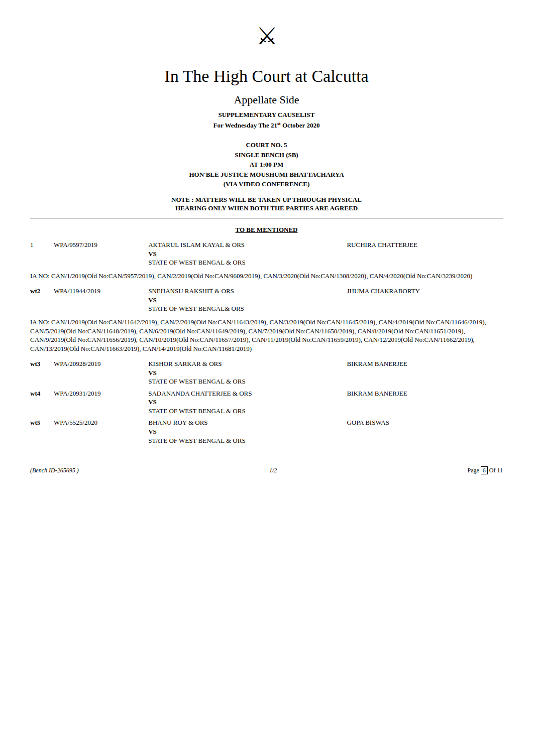In The High Court at Calcutta
Appellate Side
SUPPLEMENTARY CAUSELIST
For Wednesday The 21st October 2020
COURT NO. 5
SINGLE BENCH (SB)
AT 1:00 PM
HON'BLE JUSTICE MOUSHUMI BHATTACHARYA
(VIA VIDEO CONFERENCE)
NOTE : MATTERS WILL BE TAKEN UP THROUGH PHYSICAL
HEARING ONLY WHEN BOTH THE PARTIES ARE AGREED
TO BE MENTIONED
| 1 | WPA/9597/2019 | AKTARUL ISLAM KAYAL & ORS VS STATE OF WEST BENGAL & ORS | RUCHIRA CHATTERJEE |
IA NO: CAN/1/2019(Old No:CAN/5957/2019), CAN/2/2019(Old No:CAN/9609/2019), CAN/3/2020(Old No:CAN/1308/2020), CAN/4/2020(Old No:CAN/3239/2020)
| wt2 | WPA/11944/2019 | SNEHANSU RAKSHIT & ORS VS STATE OF WEST BENGAL& ORS | JHUMA CHAKRABORTY |
IA NO: CAN/1/2019(Old No:CAN/11642/2019), CAN/2/2019(Old No:CAN/11643/2019), CAN/3/2019(Old No:CAN/11645/2019), CAN/4/2019(Old No:CAN/11646/2019), CAN/5/2019(Old No:CAN/11648/2019), CAN/6/2019(Old No:CAN/11649/2019), CAN/7/2019(Old No:CAN/11650/2019), CAN/8/2019(Old No:CAN/11651/2019), CAN/9/2019(Old No:CAN/11656/2019), CAN/10/2019(Old No:CAN/11657/2019), CAN/11/2019(Old No:CAN/11659/2019), CAN/12/2019(Old No:CAN/11662/2019), CAN/13/2019(Old No:CAN/11663/2019), CAN/14/2019(Old No:CAN/11681/2019)
| wt3 | WPA/20928/2019 | KISHOR SARKAR & ORS VS STATE OF WEST BENGAL & ORS | BIKRAM BANERJEE |
| wt4 | WPA/20931/2019 | SADANANDA CHATTERJEE & ORS VS STATE OF WEST BENGAL & ORS | BIKRAM BANERJEE |
| wt5 | WPA/5525/2020 | BHANU ROY & ORS VS STATE OF WEST BENGAL & ORS | GOPA BISWAS |
(Bench ID-265695 )
1/2
Page 6 Of 11